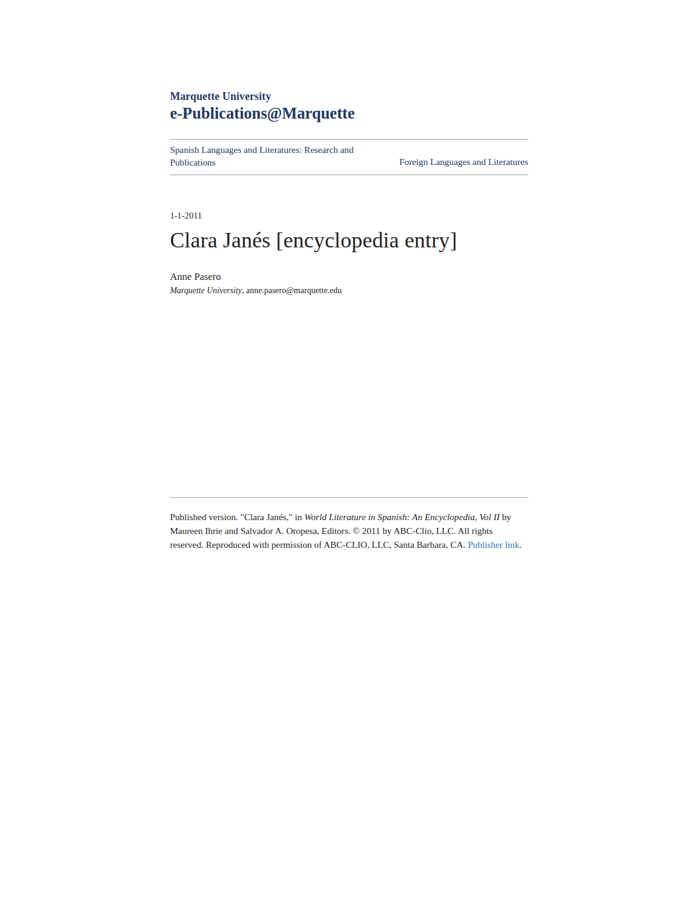Marquette University
e-Publications@Marquette
Spanish Languages and Literatures: Research and Publications
Foreign Languages and Literatures
1-1-2011
Clara Janés [encyclopedia entry]
Anne Pasero
Marquette University, anne.pasero@marquette.edu
Published version. "Clara Janés," in World Literature in Spanish: An Encyclopedia, Vol II by Maureen Ihrie and Salvador A. Oropesa, Editors. © 2011 by ABC-Clio, LLC. All rights reserved. Reproduced with permission of ABC-CLIO, LLC, Santa Barbara, CA. Publisher link.